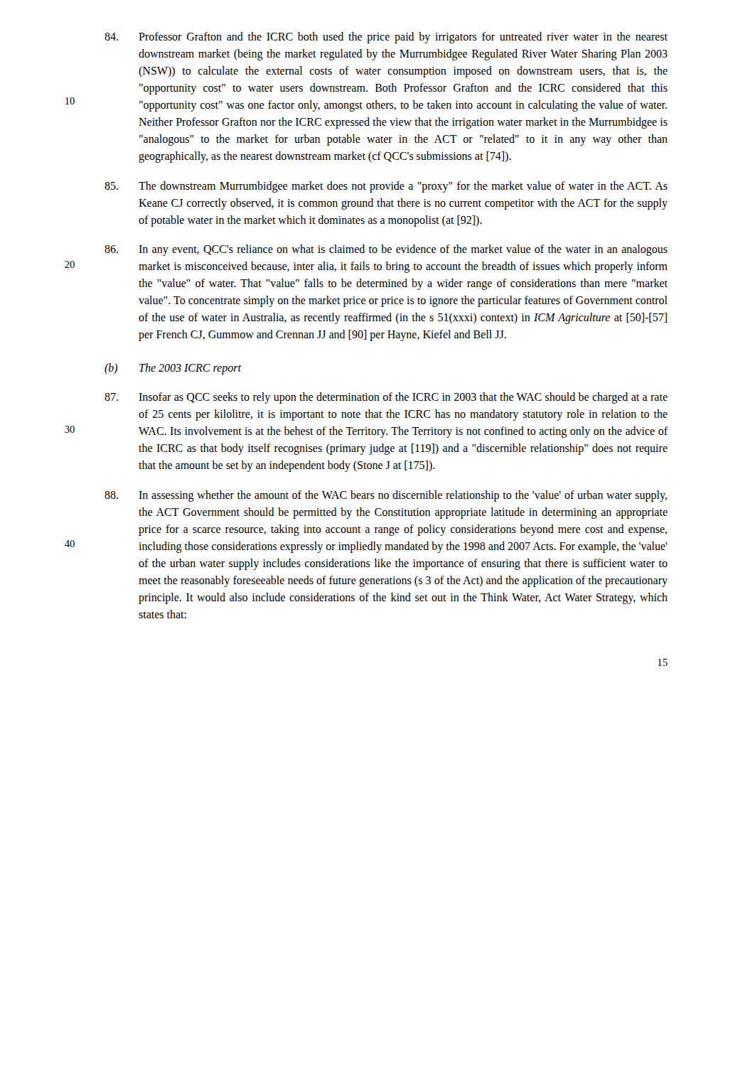84. 10 Professor Grafton and the ICRC both used the price paid by irrigators for untreated river water in the nearest downstream market (being the market regulated by the Murrumbidgee Regulated River Water Sharing Plan 2003 (NSW)) to calculate the external costs of water consumption imposed on downstream users, that is, the "opportunity cost" to water users downstream. Both Professor Grafton and the ICRC considered that this "opportunity cost" was one factor only, amongst others, to be taken into account in calculating the value of water. Neither Professor Grafton nor the ICRC expressed the view that the irrigation water market in the Murrumbidgee is "analogous" to the market for urban potable water in the ACT or "related" to it in any way other than geographically, as the nearest downstream market (cf QCC's submissions at [74]).
85. The downstream Murrumbidgee market does not provide a "proxy" for the market value of water in the ACT. As Keane CJ correctly observed, it is common ground that there is no current competitor with the ACT for the supply of potable water in the market which it dominates as a monopolist (at [92]).
86. 20 In any event, QCC's reliance on what is claimed to be evidence of the market value of the water in an analogous market is misconceived because, inter alia, it fails to bring to account the breadth of issues which properly inform the "value" of water. That "value" falls to be determined by a wider range of considerations than mere "market value". To concentrate simply on the market price or price is to ignore the particular features of Government control of the use of water in Australia, as recently reaffirmed (in the s 51(xxxi) context) in ICM Agriculture at [50]-[57] per French CJ, Gummow and Crennan JJ and [90] per Hayne, Kiefel and Bell JJ.
(b) The 2003 ICRC report
87. 30 Insofar as QCC seeks to rely upon the determination of the ICRC in 2003 that the WAC should be charged at a rate of 25 cents per kilolitre, it is important to note that the ICRC has no mandatory statutory role in relation to the WAC. Its involvement is at the behest of the Territory. The Territory is not confined to acting only on the advice of the ICRC as that body itself recognises (primary judge at [119]) and a "discernible relationship" does not require that the amount be set by an independent body (Stone J at [175]).
88. 40 In assessing whether the amount of the WAC bears no discernible relationship to the 'value' of urban water supply, the ACT Government should be permitted by the Constitution appropriate latitude in determining an appropriate price for a scarce resource, taking into account a range of policy considerations beyond mere cost and expense, including those considerations expressly or impliedly mandated by the 1998 and 2007 Acts. For example, the 'value' of the urban water supply includes considerations like the importance of ensuring that there is sufficient water to meet the reasonably foreseeable needs of future generations (s 3 of the Act) and the application of the precautionary principle. It would also include considerations of the kind set out in the Think Water, Act Water Strategy, which states that:
15